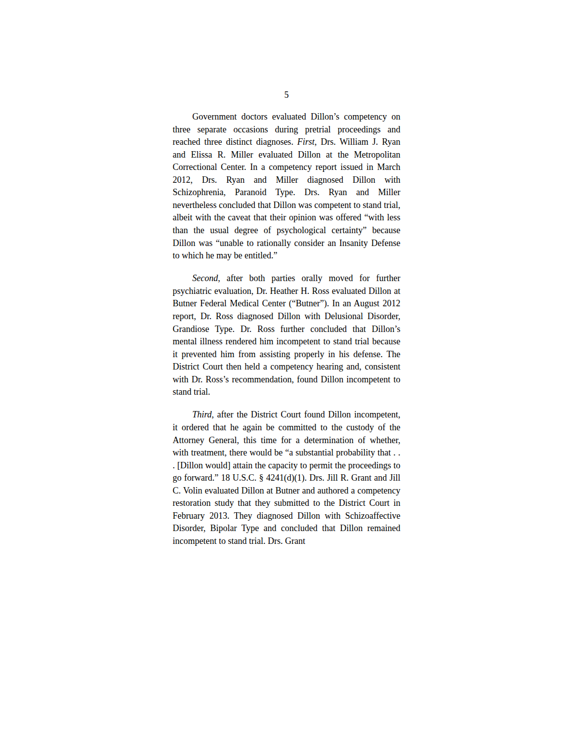5
Government doctors evaluated Dillon’s competency on three separate occasions during pretrial proceedings and reached three distinct diagnoses. First, Drs. William J. Ryan and Elissa R. Miller evaluated Dillon at the Metropolitan Correctional Center. In a competency report issued in March 2012, Drs. Ryan and Miller diagnosed Dillon with Schizophrenia, Paranoid Type. Drs. Ryan and Miller nevertheless concluded that Dillon was competent to stand trial, albeit with the caveat that their opinion was offered “with less than the usual degree of psychological certainty” because Dillon was “unable to rationally consider an Insanity Defense to which he may be entitled.”
Second, after both parties orally moved for further psychiatric evaluation, Dr. Heather H. Ross evaluated Dillon at Butner Federal Medical Center (“Butner”). In an August 2012 report, Dr. Ross diagnosed Dillon with Delusional Disorder, Grandiose Type. Dr. Ross further concluded that Dillon’s mental illness rendered him incompetent to stand trial because it prevented him from assisting properly in his defense. The District Court then held a competency hearing and, consistent with Dr. Ross’s recommendation, found Dillon incompetent to stand trial.
Third, after the District Court found Dillon incompetent, it ordered that he again be committed to the custody of the Attorney General, this time for a determination of whether, with treatment, there would be “a substantial probability that . . . [Dillon would] attain the capacity to permit the proceedings to go forward.” 18 U.S.C. § 4241(d)(1). Drs. Jill R. Grant and Jill C. Volin evaluated Dillon at Butner and authored a competency restoration study that they submitted to the District Court in February 2013. They diagnosed Dillon with Schizoaffective Disorder, Bipolar Type and concluded that Dillon remained incompetent to stand trial. Drs. Grant